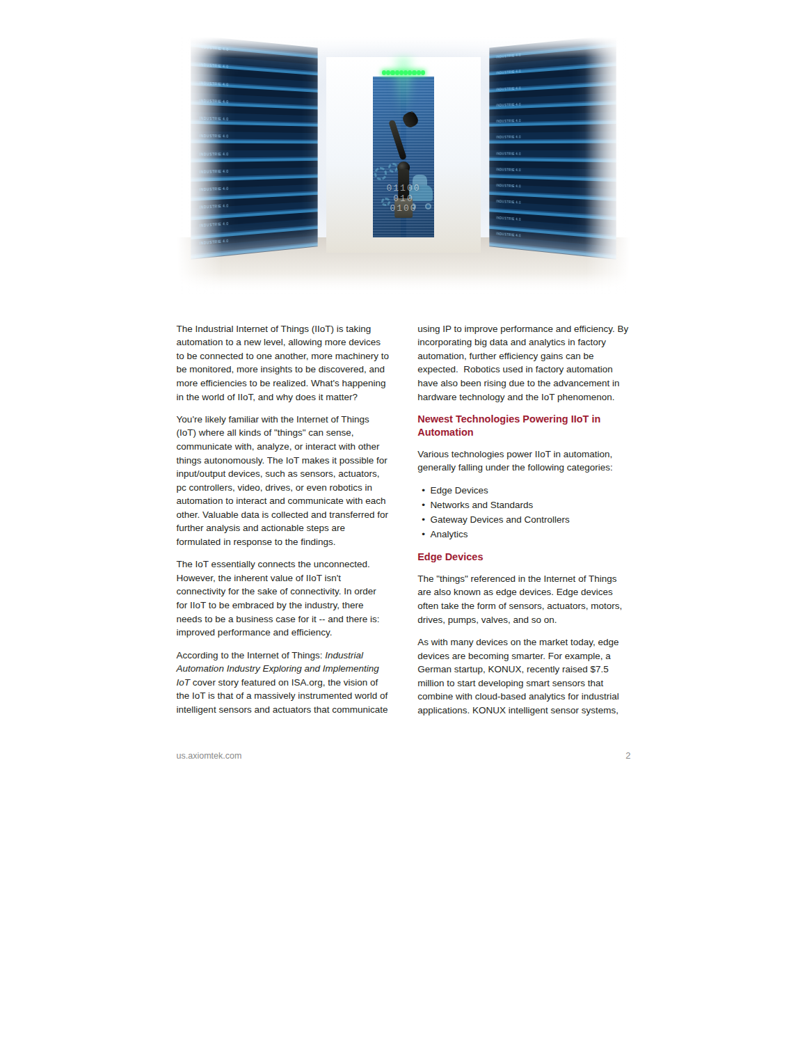Industrie 4.0
Industrie 4.0
Industrie 4.0
Industrie 4.0
Industrie 4.0
Industrie 4.0
Industrie 4.0
Industrie 4.0
Industrie 4.0
Industrie 4.0
Industrie 4.0
Industrie 4.0
Industrie 4.0
Industrie 4.0
Industrie 4.0
Industrie 4.0
Industrie 4.0
Industrie 4.0
Industrie 4.0
Industrie 4.0
Industrie 4.0
Industrie 4.0
Industrie 4.0
Industrie 4.0
01100
010
0100
The Industrial Internet of Things (IIoT) is taking automation to a new level, allowing more devices to be connected to one another, more machinery to be monitored, more insights to be discovered, and more efficiencies to be realized. What's happening in the world of IIoT, and why does it matter?
You're likely familiar with the Internet of Things (IoT) where all kinds of "things" can sense, communicate with, analyze, or interact with other things autonomously. The IoT makes it possible for input/output devices, such as sensors, actuators, pc controllers, video, drives, or even robotics in automation to interact and communicate with each other. Valuable data is collected and transferred for further analysis and actionable steps are formulated in response to the findings.
The IoT essentially connects the unconnected. However, the inherent value of IIoT isn't connectivity for the sake of connectivity. In order for IIoT to be embraced by the industry, there needs to be a business case for it -- and there is: improved performance and efficiency.
According to the Internet of Things: Industrial Automation Industry Exploring and Implementing IoT cover story featured on ISA.org, the vision of the IoT is that of a massively instrumented world of intelligent sensors and actuators that communicate
using IP to improve performance and efficiency. By incorporating big data and analytics in factory automation, further efficiency gains can be expected. Robotics used in factory automation have also been rising due to the advancement in hardware technology and the IoT phenomenon.
Newest Technologies Powering IIoT in Automation
Various technologies power IIoT in automation, generally falling under the following categories:
Edge Devices
Networks and Standards
Gateway Devices and Controllers
Analytics
Edge Devices
The "things" referenced in the Internet of Things are also known as edge devices. Edge devices often take the form of sensors, actuators, motors, drives, pumps, valves, and so on.
As with many devices on the market today, edge devices are becoming smarter. For example, a German startup, KONUX, recently raised $7.5 million to start developing smart sensors that combine with cloud-based analytics for industrial applications. KONUX intelligent sensor systems,
us.axiomtek.com
2